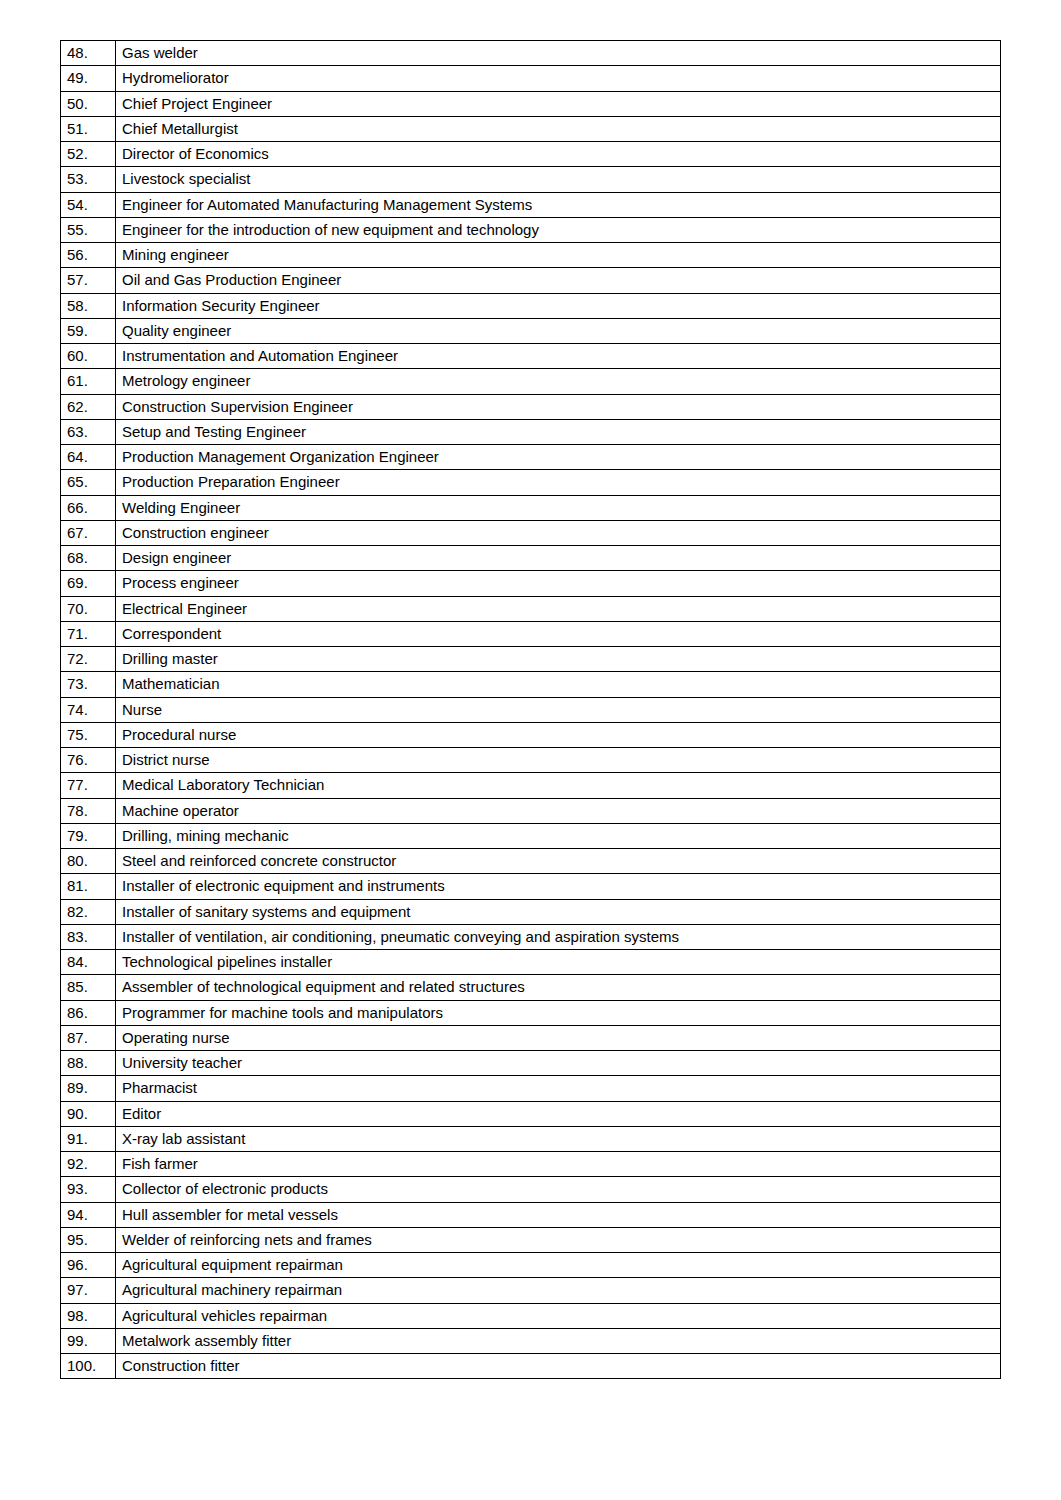| 48. | Gas welder |
| 49. | Hydromeliorator |
| 50. | Chief Project Engineer |
| 51. | Chief Metallurgist |
| 52. | Director of Economics |
| 53. | Livestock specialist |
| 54. | Engineer for Automated Manufacturing Management Systems |
| 55. | Engineer for the introduction of new equipment and technology |
| 56. | Mining engineer |
| 57. | Oil and Gas Production Engineer |
| 58. | Information Security Engineer |
| 59. | Quality engineer |
| 60. | Instrumentation and Automation Engineer |
| 61. | Metrology engineer |
| 62. | Construction Supervision Engineer |
| 63. | Setup and Testing Engineer |
| 64. | Production Management Organization Engineer |
| 65. | Production Preparation Engineer |
| 66. | Welding Engineer |
| 67. | Construction engineer |
| 68. | Design engineer |
| 69. | Process engineer |
| 70. | Electrical Engineer |
| 71. | Correspondent |
| 72. | Drilling master |
| 73. | Mathematician |
| 74. | Nurse |
| 75. | Procedural nurse |
| 76. | District nurse |
| 77. | Medical Laboratory Technician |
| 78. | Machine operator |
| 79. | Drilling, mining mechanic |
| 80. | Steel and reinforced concrete constructor |
| 81. | Installer of electronic equipment and instruments |
| 82. | Installer of sanitary systems and equipment |
| 83. | Installer of ventilation, air conditioning, pneumatic conveying and aspiration systems |
| 84. | Technological pipelines installer |
| 85. | Assembler of technological equipment and related structures |
| 86. | Programmer for machine tools and manipulators |
| 87. | Operating nurse |
| 88. | University teacher |
| 89. | Pharmacist |
| 90. | Editor |
| 91. | X-ray lab assistant |
| 92. | Fish farmer |
| 93. | Collector of electronic products |
| 94. | Hull assembler for metal vessels |
| 95. | Welder of reinforcing nets and frames |
| 96. | Agricultural equipment repairman |
| 97. | Agricultural machinery repairman |
| 98. | Agricultural vehicles repairman |
| 99. | Metalwork assembly fitter |
| 100. | Construction fitter |